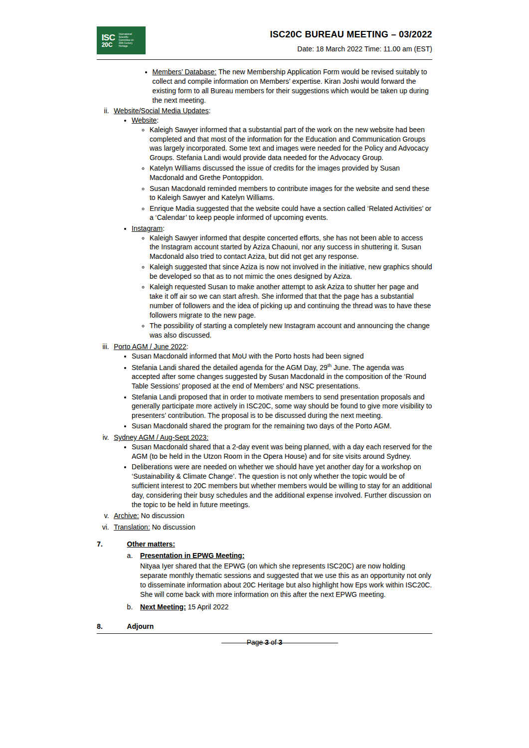ISC20C
International
Scientific
Committee on
20th Century
Heritage
ISC20C BUREAU MEETING – 03/2022
Date: 18 March 2022 Time: 11.00 am (EST)
Members’ Database: The new Membership Application Form would be revised suitably to collect and compile information on Members’ expertise. Kiran Joshi would forward the existing form to all Bureau members for their suggestions which would be taken up during the next meeting.
ii. Website/Social Media Updates:
Website:
Kaleigh Sawyer informed that a substantial part of the work on the new website had been completed and that most of the information for the Education and Communication Groups was largely incorporated. Some text and images were needed for the Policy and Advocacy Groups. Stefania Landi would provide data needed for the Advocacy Group.
Katelyn Williams discussed the issue of credits for the images provided by Susan Macdonald and Grethe Pontoppidon.
Susan Macdonald reminded members to contribute images for the website and send these to Kaleigh Sawyer and Katelyn Williams.
Enrique Madia suggested that the website could have a section called ‘Related Activities’ or a ‘Calendar’ to keep people informed of upcoming events.
Instagram:
Kaleigh Sawyer informed that despite concerted efforts, she has not been able to access the Instagram account started by Aziza Chaouni, nor any success in shuttering it. Susan Macdonald also tried to contact Aziza, but did not get any response.
Kaleigh suggested that since Aziza is now not involved in the initiative, new graphics should be developed so that as to not mimic the ones designed by Aziza.
Kaleigh requested Susan to make another attempt to ask Aziza to shutter her page and take it off air so we can start afresh. She informed that that the page has a substantial number of followers and the idea of picking up and continuing the thread was to have these followers migrate to the new page.
The possibility of starting a completely new Instagram account and announcing the change was also discussed.
iii. Porto AGM / June 2022:
Susan Macdonald informed that MoU with the Porto hosts had been signed
Stefania Landi shared the detailed agenda for the AGM Day, 29th June. The agenda was accepted after some changes suggested by Susan Macdonald in the composition of the ‘Round Table Sessions’ proposed at the end of Members’ and NSC presentations.
Stefania Landi proposed that in order to motivate members to send presentation proposals and generally participate more actively in ISC20C, some way should be found to give more visibility to presenters’ contribution. The proposal is to be discussed during the next meeting.
Susan Macdonald shared the program for the remaining two days of the Porto AGM.
iv. Sydney AGM / Aug-Sept 2023:
Susan Macdonald shared that a 2-day event was being planned, with a day each reserved for the AGM (to be held in the Utzon Room in the Opera House) and for site visits around Sydney.
Deliberations were are needed on whether we should have yet another day for a workshop on ‘Sustainability & Climate Change’. The question is not only whether the topic would be of sufficient interest to 20C members but whether members would be willing to stay for an additional day, considering their busy schedules and the additional expense involved. Further discussion on the topic to be held in future meetings.
v. Archive: No discussion
vi. Translation: No discussion
7.
Other matters:
a. Presentation in EPWG Meeting:
Nityaa Iyer shared that the EPWG (on which she represents ISC20C) are now holding separate monthly thematic sessions and suggested that we use this as an opportunity not only to disseminate information about 20C Heritage but also highlight how Eps work within ISC20C. She will come back with more information on this after the next EPWG meeting.
b. Next Meeting: 15 April 2022
8.
Adjourn
Page 3 of 3